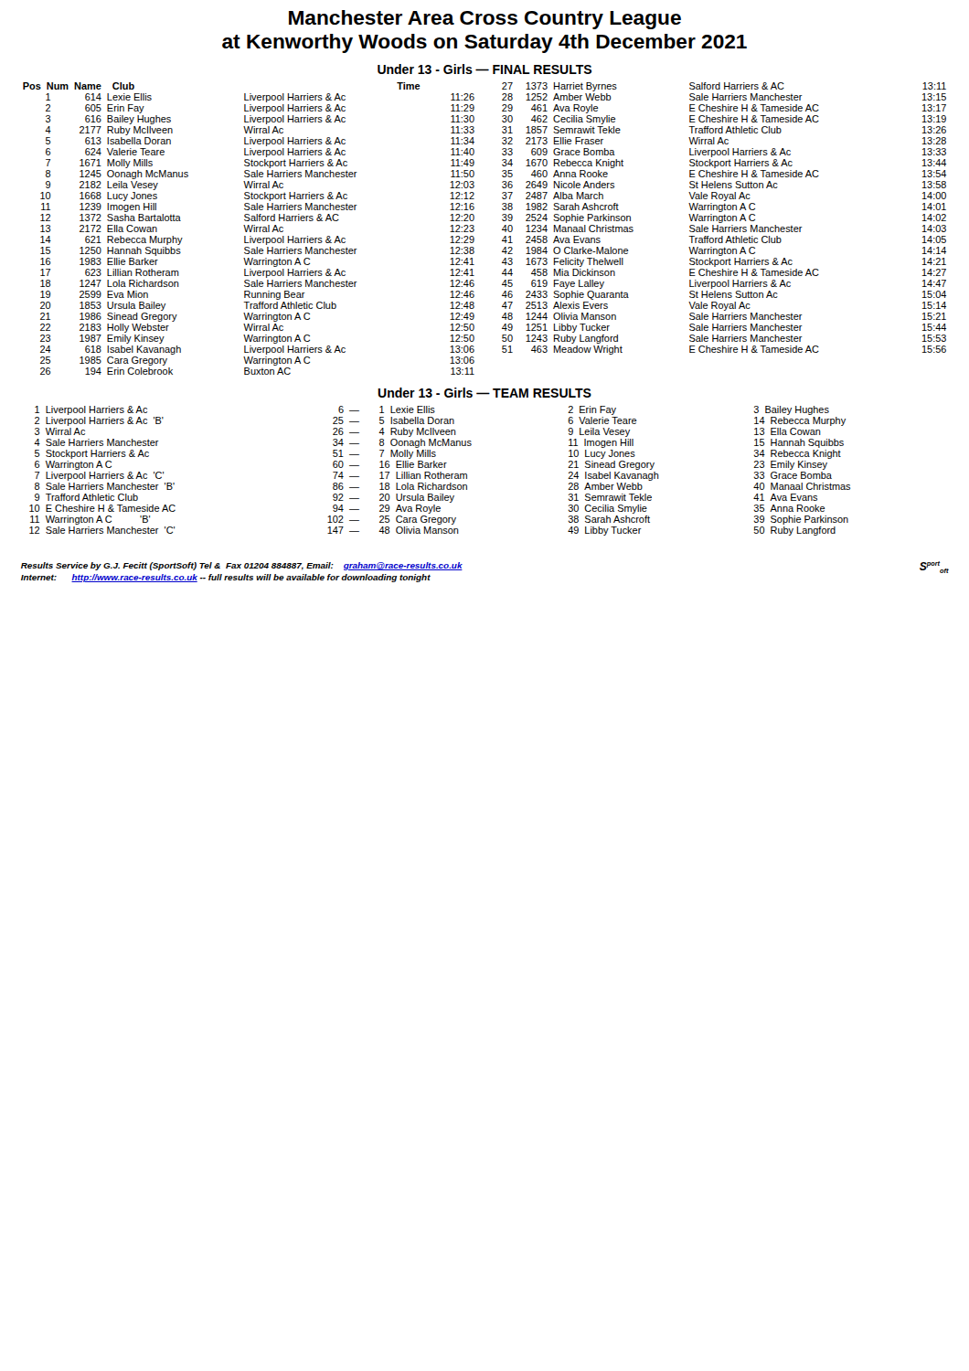Manchester Area Cross Country League
at Kenworthy Woods on Saturday 4th December 2021
Under 13 - Girls — FINAL RESULTS
| Pos Num Name | Club | Time |
| --- | --- | --- |
| 1 | 614 | Lexie Ellis | Liverpool Harriers & Ac | 11:26 |
| 2 | 605 | Erin Fay | Liverpool Harriers & Ac | 11:29 |
| 3 | 616 | Bailey Hughes | Liverpool Harriers & Ac | 11:30 |
| 4 | 2177 | Ruby McIlveen | Wirral Ac | 11:33 |
| 5 | 613 | Isabella Doran | Liverpool Harriers & Ac | 11:34 |
| 6 | 624 | Valerie Teare | Liverpool Harriers & Ac | 11:40 |
| 7 | 1671 | Molly Mills | Stockport Harriers & Ac | 11:49 |
| 8 | 1245 | Oonagh McManus | Sale Harriers Manchester | 11:50 |
| 9 | 2182 | Leila Vesey | Wirral Ac | 12:03 |
| 10 | 1668 | Lucy Jones | Stockport Harriers & Ac | 12:12 |
| 11 | 1239 | Imogen Hill | Sale Harriers Manchester | 12:16 |
| 12 | 1372 | Sasha Bartalotta | Salford Harriers & AC | 12:20 |
| 13 | 2172 | Ella Cowan | Wirral Ac | 12:23 |
| 14 | 621 | Rebecca Murphy | Liverpool Harriers & Ac | 12:29 |
| 15 | 1250 | Hannah Squibbs | Sale Harriers Manchester | 12:38 |
| 16 | 1983 | Ellie Barker | Warrington A C | 12:41 |
| 17 | 623 | Lillian Rotheram | Liverpool Harriers & Ac | 12:41 |
| 18 | 1247 | Lola Richardson | Sale Harriers Manchester | 12:46 |
| 19 | 2599 | Eva Mion | Running Bear | 12:46 |
| 20 | 1853 | Ursula Bailey | Trafford Athletic Club | 12:48 |
| 21 | 1986 | Sinead Gregory | Warrington A C | 12:49 |
| 22 | 2183 | Holly Webster | Wirral Ac | 12:50 |
| 23 | 1987 | Emily Kinsey | Warrington A C | 12:50 |
| 24 | 618 | Isabel Kavanagh | Liverpool Harriers & Ac | 13:06 |
| 25 | 1985 | Cara Gregory | Warrington A C | 13:06 |
| 26 | 194 | Erin Colebrook | Buxton AC | 13:11 |
| 27 | 1373 | Harriet Byrnes | Salford Harriers & AC | 13:11 |
| 28 | 1252 | Amber Webb | Sale Harriers Manchester | 13:15 |
| 29 | 461 | Ava Royle | E Cheshire H & Tameside AC | 13:17 |
| 30 | 462 | Cecilia Smylie | E Cheshire H & Tameside AC | 13:19 |
| 31 | 1857 | Semrawit Tekle | Trafford Athletic Club | 13:26 |
| 32 | 2173 | Ellie Fraser | Wirral Ac | 13:28 |
| 33 | 609 | Grace Bomba | Liverpool Harriers & Ac | 13:33 |
| 34 | 1670 | Rebecca Knight | Stockport Harriers & Ac | 13:44 |
| 35 | 460 | Anna Rooke | E Cheshire H & Tameside AC | 13:54 |
| 36 | 2649 | Nicole Anders | St Helens Sutton Ac | 13:58 |
| 37 | 2487 | Alba March | Vale Royal Ac | 14:00 |
| 38 | 1982 | Sarah Ashcroft | Warrington A C | 14:01 |
| 39 | 2524 | Sophie Parkinson | Warrington A C | 14:02 |
| 40 | 1234 | Manaal Christmas | Sale Harriers Manchester | 14:03 |
| 41 | 2458 | Ava Evans | Trafford Athletic Club | 14:05 |
| 42 | 1984 | O Clarke-Malone | Warrington A C | 14:14 |
| 43 | 1673 | Felicity Thelwell | Stockport Harriers & Ac | 14:21 |
| 44 | 458 | Mia Dickinson | E Cheshire H & Tameside AC | 14:27 |
| 45 | 619 | Faye Lalley | Liverpool Harriers & Ac | 14:47 |
| 46 | 2433 | Sophie Quaranta | St Helens Sutton Ac | 15:04 |
| 47 | 2513 | Alexis Evers | Vale Royal Ac | 15:14 |
| 48 | 1244 | Olivia Manson | Sale Harriers Manchester | 15:21 |
| 49 | 1251 | Libby Tucker | Sale Harriers Manchester | 15:44 |
| 50 | 1243 | Ruby Langford | Sale Harriers Manchester | 15:53 |
| 51 | 463 | Meadow Wright | E Cheshire H & Tameside AC | 15:56 |
Under 13 - Girls — TEAM RESULTS
| 1 | Liverpool Harriers & Ac | 6 | — | 1 Lexie Ellis | 2 Erin Fay | 3 Bailey Hughes |
| 2 | Liverpool Harriers & Ac 'B' | 25 | — | 5 Isabella Doran | 6 Valerie Teare | 14 Rebecca Murphy |
| 3 | Wirral Ac | 26 | — | 4 Ruby McIlveen | 9 Leila Vesey | 13 Ella Cowan |
| 4 | Sale Harriers Manchester | 34 | — | 8 Oonagh McManus | 11 Imogen Hill | 15 Hannah Squibbs |
| 5 | Stockport Harriers & Ac | 51 | — | 7 Molly Mills | 10 Lucy Jones | 34 Rebecca Knight |
| 6 | Warrington A C | 60 | — | 16 Ellie Barker | 21 Sinead Gregory | 23 Emily Kinsey |
| 7 | Liverpool Harriers & Ac 'C' | 74 | — | 17 Lillian Rotheram | 24 Isabel Kavanagh | 33 Grace Bomba |
| 8 | Sale Harriers Manchester 'B' | 86 | — | 18 Lola Richardson | 28 Amber Webb | 40 Manaal Christmas |
| 9 | Trafford Athletic Club | 92 | — | 20 Ursula Bailey | 31 Semrawit Tekle | 41 Ava Evans |
| 10 | E Cheshire H & Tameside AC | 94 | — | 29 Ava Royle | 30 Cecilia Smylie | 35 Anna Rooke |
| 11 | Warrington A C 'B' | 102 | — | 25 Cara Gregory | 38 Sarah Ashcroft | 39 Sophie Parkinson |
| 12 | Sale Harriers Manchester 'C' | 147 | — | 48 Olivia Manson | 49 Libby Tucker | 50 Ruby Langford |
Sportoft
Results Service by G.J. Fecitt (SportSoft) Tel & Fax 01204 884887, Email: graham@race-results.co.uk
Internet: http://www.race-results.co.uk -- full results will be available for downloading tonight